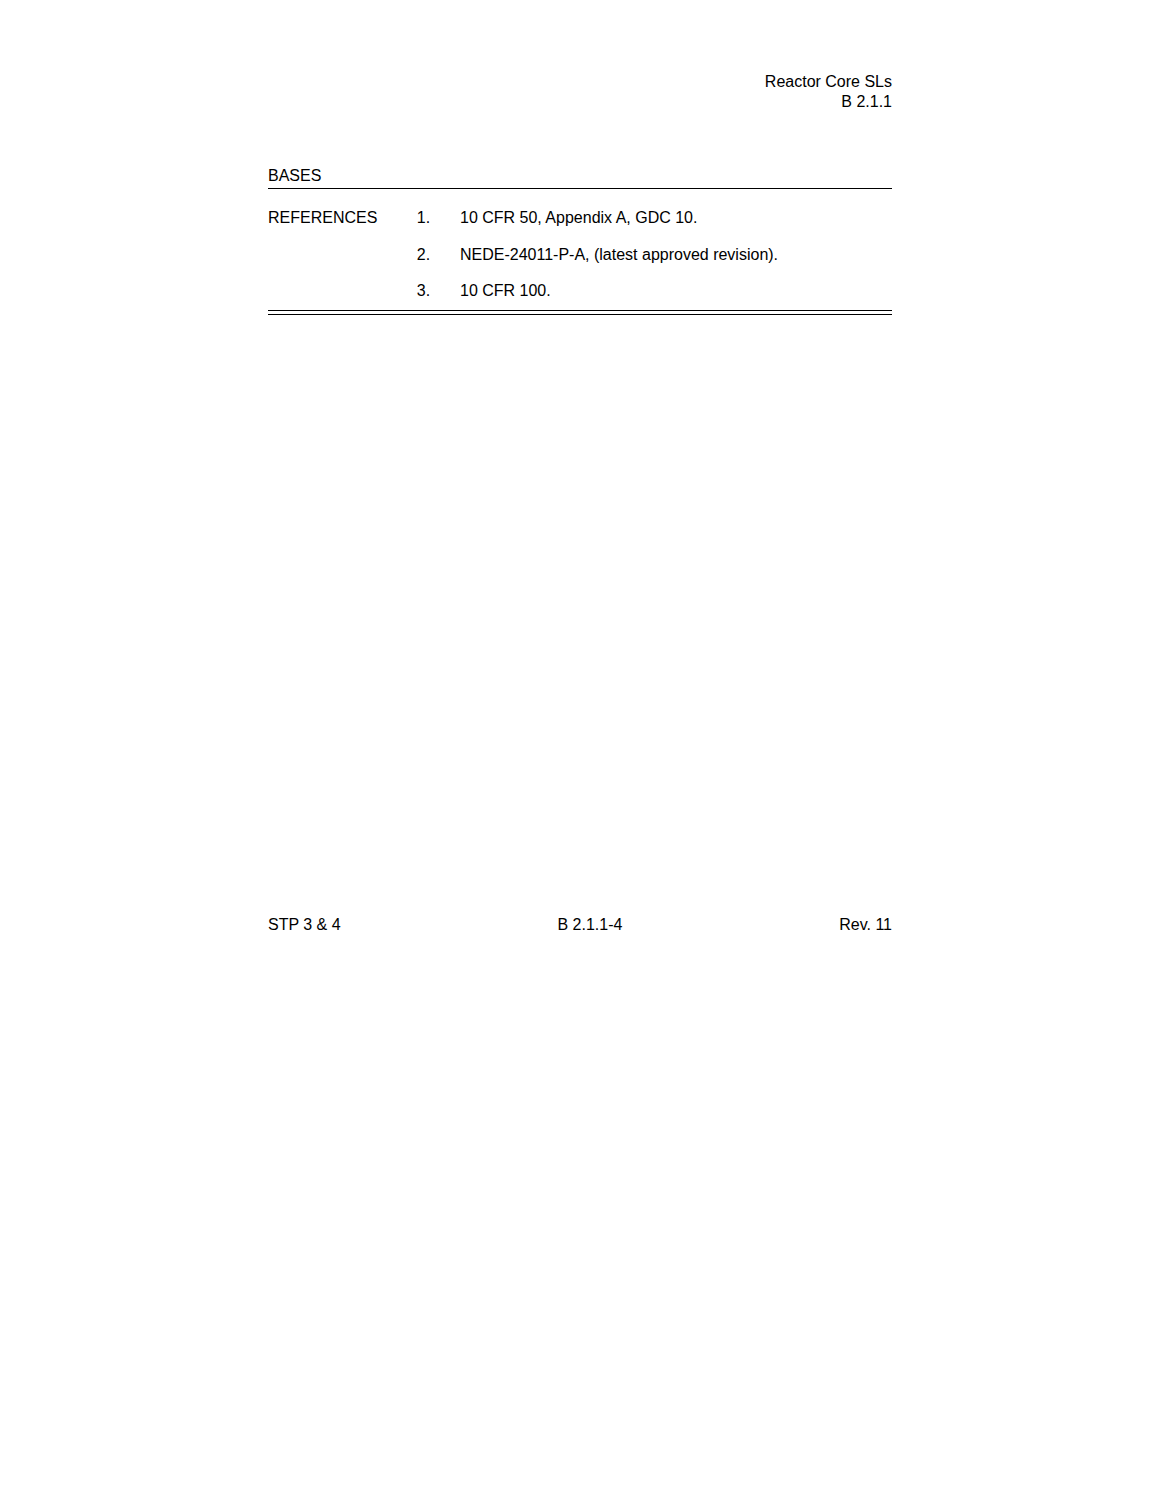Reactor Core SLs
B 2.1.1
BASES
| REFERENCES | 1. | 10 CFR 50, Appendix A, GDC 10. |
| | 2. | NEDE-24011-P-A, (latest approved revision). |
| | 3. | 10 CFR 100. |
STP 3 & 4
B 2.1.1-4
Rev. 11